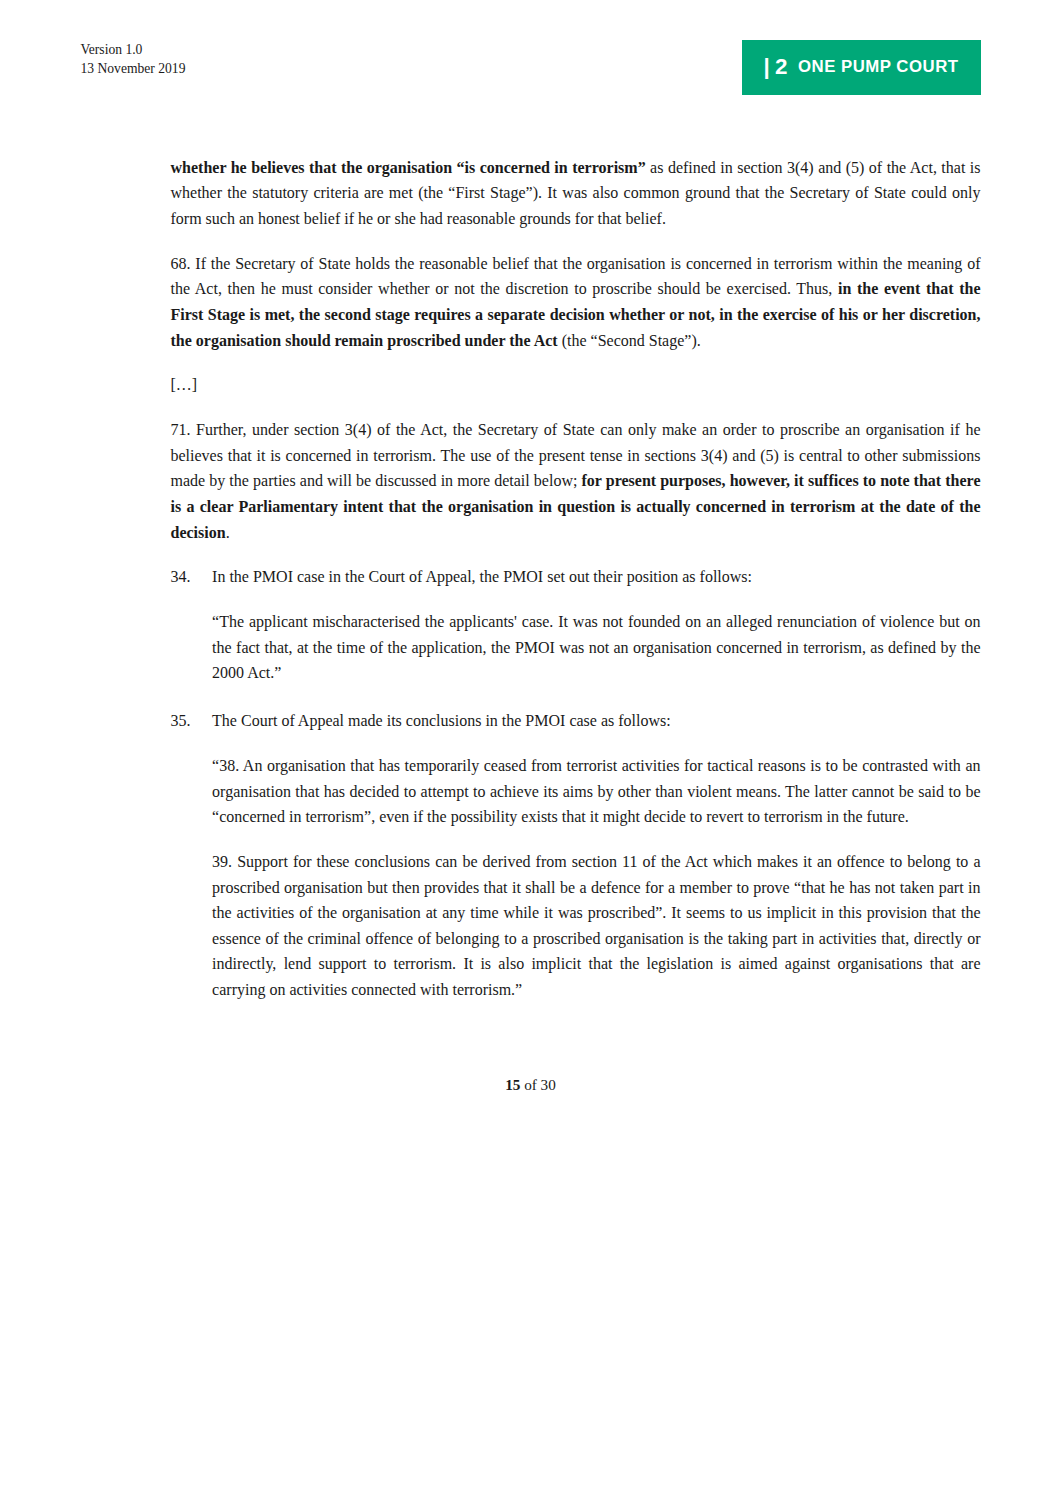Version 1.0
13 November 2019
|  2 ONE PUMP COURT
whether he believes that the organisation “is concerned in terrorism” as defined in section 3(4) and (5) of the Act, that is whether the statutory criteria are met (the “First Stage”). It was also common ground that the Secretary of State could only form such an honest belief if he or she had reasonable grounds for that belief.
68. If the Secretary of State holds the reasonable belief that the organisation is concerned in terrorism within the meaning of the Act, then he must consider whether or not the discretion to proscribe should be exercised. Thus, in the event that the First Stage is met, the second stage requires a separate decision whether or not, in the exercise of his or her discretion, the organisation should remain proscribed under the Act (the “Second Stage”).
[…]
71. Further, under section 3(4) of the Act, the Secretary of State can only make an order to proscribe an organisation if he believes that it is concerned in terrorism. The use of the present tense in sections 3(4) and (5) is central to other submissions made by the parties and will be discussed in more detail below; for present purposes, however, it suffices to note that there is a clear Parliamentary intent that the organisation in question is actually concerned in terrorism at the date of the decision.
In the PMOI case in the Court of Appeal, the PMOI set out their position as follows:
“The applicant mischaracterised the applicants' case. It was not founded on an alleged renunciation of violence but on the fact that, at the time of the application, the PMOI was not an organisation concerned in terrorism, as defined by the 2000 Act.”
The Court of Appeal made its conclusions in the PMOI case as follows:
“38. An organisation that has temporarily ceased from terrorist activities for tactical reasons is to be contrasted with an organisation that has decided to attempt to achieve its aims by other than violent means. The latter cannot be said to be “concerned in terrorism”, even if the possibility exists that it might decide to revert to terrorism in the future.
39. Support for these conclusions can be derived from section 11 of the Act which makes it an offence to belong to a proscribed organisation but then provides that it shall be a defence for a member to prove “that he has not taken part in the activities of the organisation at any time while it was proscribed”. It seems to us implicit in this provision that the essence of the criminal offence of belonging to a proscribed organisation is the taking part in activities that, directly or indirectly, lend support to terrorism. It is also implicit that the legislation is aimed against organisations that are carrying on activities connected with terrorism.”
15 of 30